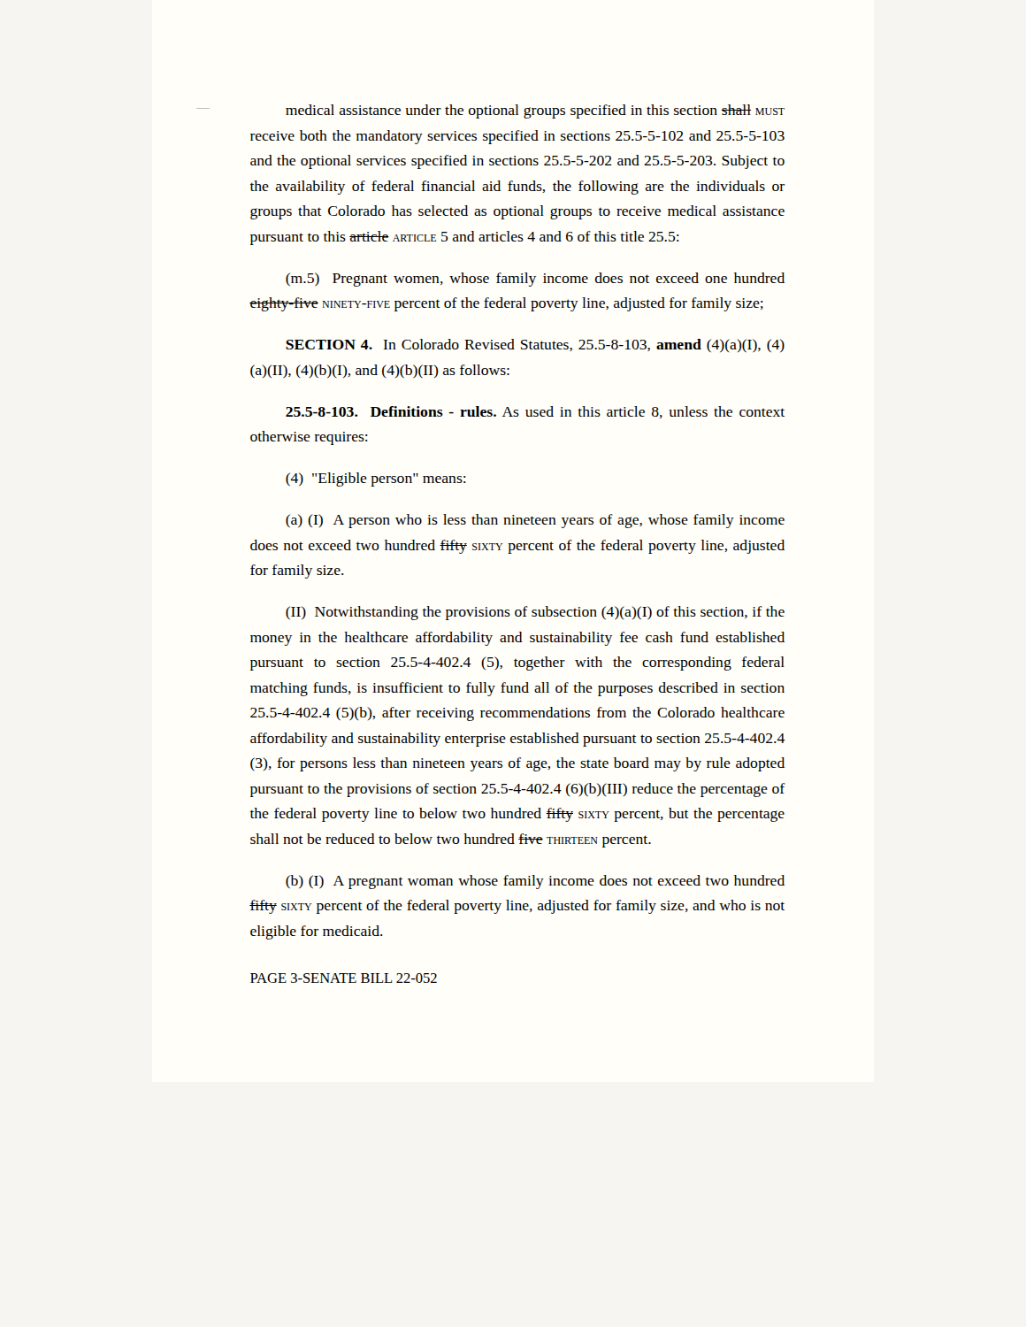—
medical assistance under the optional groups specified in this section shall must receive both the mandatory services specified in sections 25.5-5-102 and 25.5-5-103 and the optional services specified in sections 25.5-5-202 and 25.5-5-203. Subject to the availability of federal financial aid funds, the following are the individuals or groups that Colorado has selected as optional groups to receive medical assistance pursuant to this article article 5 and articles 4 and 6 of this title 25.5:
(m.5) Pregnant women, whose family income does not exceed one hundred eighty-five ninety-five percent of the federal poverty line, adjusted for family size;
SECTION 4. In Colorado Revised Statutes, 25.5-8-103, amend (4)(a)(I), (4)(a)(II), (4)(b)(I), and (4)(b)(II) as follows:
25.5-8-103. Definitions - rules. As used in this article 8, unless the context otherwise requires:
(4) "Eligible person" means:
(a) (I) A person who is less than nineteen years of age, whose family income does not exceed two hundred fifty sixty percent of the federal poverty line, adjusted for family size.
(II) Notwithstanding the provisions of subsection (4)(a)(I) of this section, if the money in the healthcare affordability and sustainability fee cash fund established pursuant to section 25.5-4-402.4 (5), together with the corresponding federal matching funds, is insufficient to fully fund all of the purposes described in section 25.5-4-402.4 (5)(b), after receiving recommendations from the Colorado healthcare affordability and sustainability enterprise established pursuant to section 25.5-4-402.4 (3), for persons less than nineteen years of age, the state board may by rule adopted pursuant to the provisions of section 25.5-4-402.4 (6)(b)(III) reduce the percentage of the federal poverty line to below two hundred fifty sixty percent, but the percentage shall not be reduced to below two hundred five thirteen percent.
(b) (I) A pregnant woman whose family income does not exceed two hundred fifty sixty percent of the federal poverty line, adjusted for family size, and who is not eligible for medicaid.
PAGE 3-SENATE BILL 22-052